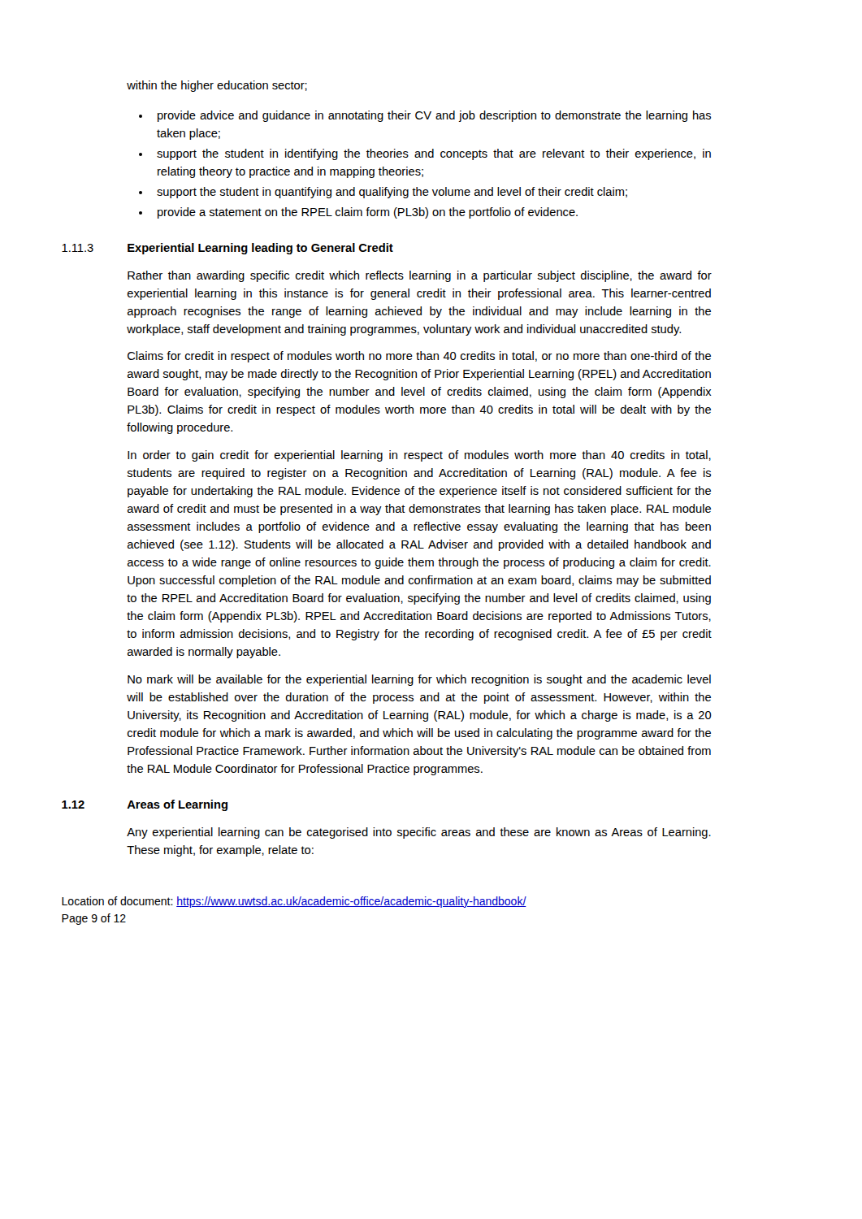within the higher education sector;
provide advice and guidance in annotating their CV and job description to demonstrate the learning has taken place;
support the student in identifying the theories and concepts that are relevant to their experience, in relating theory to practice and in mapping theories;
support the student in quantifying and qualifying the volume and level of their credit claim;
provide a statement on the RPEL claim form (PL3b) on the portfolio of evidence.
1.11.3 Experiential Learning leading to General Credit
Rather than awarding specific credit which reflects learning in a particular subject discipline, the award for experiential learning in this instance is for general credit in their professional area. This learner-centred approach recognises the range of learning achieved by the individual and may include learning in the workplace, staff development and training programmes, voluntary work and individual unaccredited study.
Claims for credit in respect of modules worth no more than 40 credits in total, or no more than one-third of the award sought, may be made directly to the Recognition of Prior Experiential Learning (RPEL) and Accreditation Board for evaluation, specifying the number and level of credits claimed, using the claim form (Appendix PL3b). Claims for credit in respect of modules worth more than 40 credits in total will be dealt with by the following procedure.
In order to gain credit for experiential learning in respect of modules worth more than 40 credits in total, students are required to register on a Recognition and Accreditation of Learning (RAL) module. A fee is payable for undertaking the RAL module. Evidence of the experience itself is not considered sufficient for the award of credit and must be presented in a way that demonstrates that learning has taken place. RAL module assessment includes a portfolio of evidence and a reflective essay evaluating the learning that has been achieved (see 1.12). Students will be allocated a RAL Adviser and provided with a detailed handbook and access to a wide range of online resources to guide them through the process of producing a claim for credit. Upon successful completion of the RAL module and confirmation at an exam board, claims may be submitted to the RPEL and Accreditation Board for evaluation, specifying the number and level of credits claimed, using the claim form (Appendix PL3b). RPEL and Accreditation Board decisions are reported to Admissions Tutors, to inform admission decisions, and to Registry for the recording of recognised credit. A fee of £5 per credit awarded is normally payable.
No mark will be available for the experiential learning for which recognition is sought and the academic level will be established over the duration of the process and at the point of assessment. However, within the University, its Recognition and Accreditation of Learning (RAL) module, for which a charge is made, is a 20 credit module for which a mark is awarded, and which will be used in calculating the programme award for the Professional Practice Framework. Further information about the University's RAL module can be obtained from the RAL Module Coordinator for Professional Practice programmes.
1.12 Areas of Learning
Any experiential learning can be categorised into specific areas and these are known as Areas of Learning. These might, for example, relate to:
Location of document: https://www.uwtsd.ac.uk/academic-office/academic-quality-handbook/
Page 9 of 12